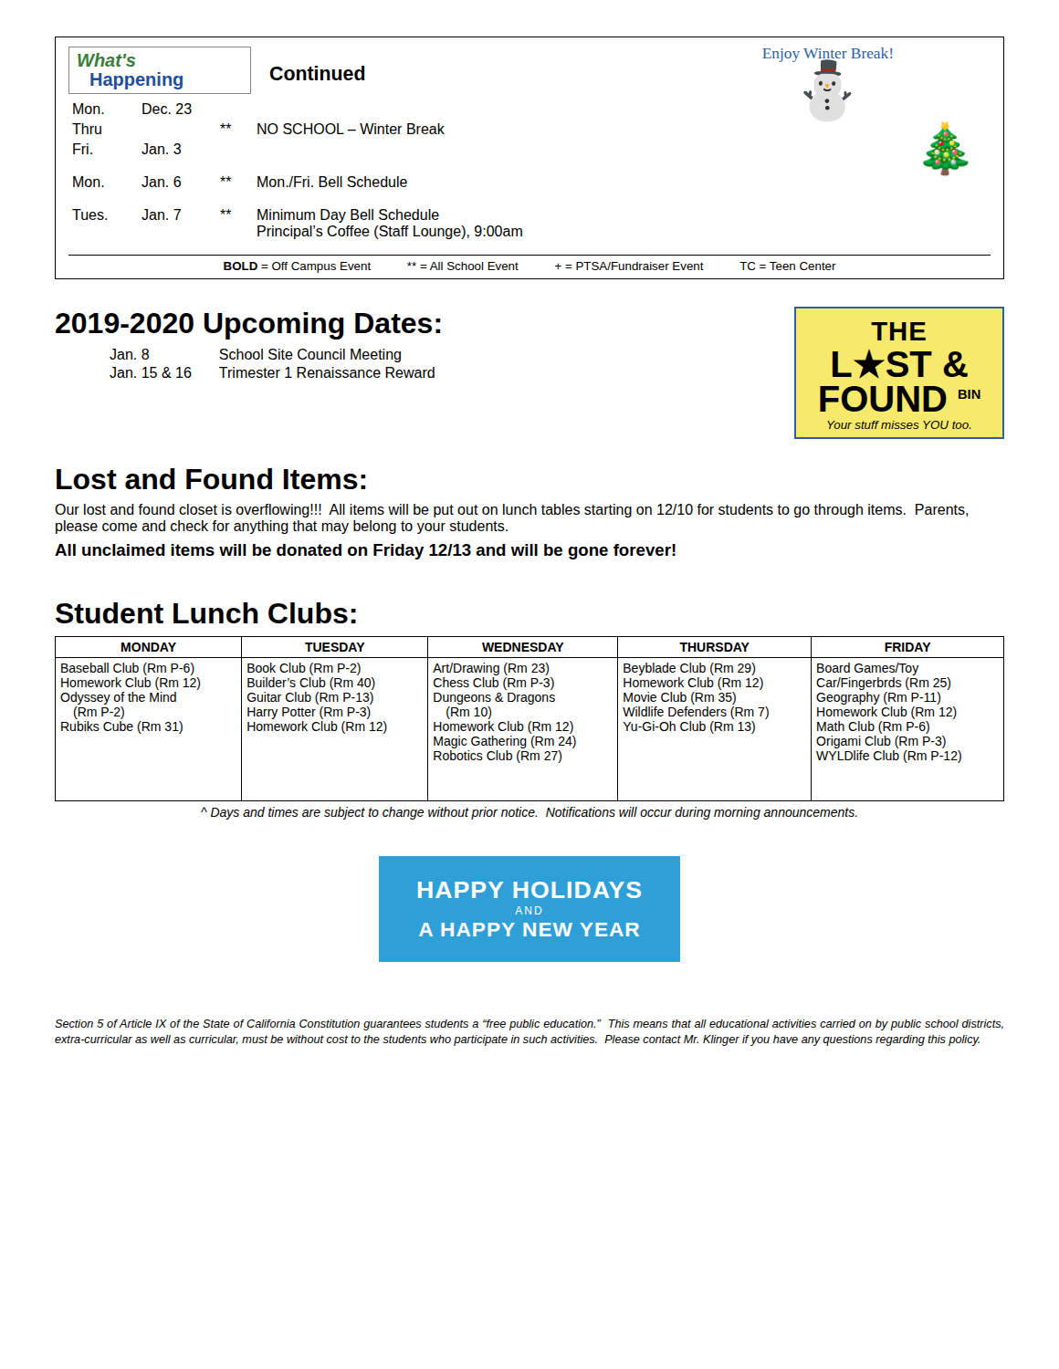What's Happening
Continued
Enjoy Winter Break! ⛄
🎄
| Mon. | Dec. 23 | | |
| Thru | | ** | NO SCHOOL – Winter Break |
| Fri. | Jan. 3 | | |
| Mon. | Jan. 6 | ** | Mon./Fri. Bell Schedule |
| Tues. | Jan. 7 | ** | Minimum Day Bell Schedule Principal’s Coffee (Staff Lounge), 9:00am |
BOLD = Off Campus Event ** = All School Event + = PTSA/Fundraiser Event TC = Teen Center
2019-2020 Upcoming Dates:
| Jan. 8 | School Site Council Meeting |
| Jan. 15 & 16 | Trimester 1 Renaissance Reward |
THE
L★ST &
FOUND BIN
Your stuff misses YOU too.
Lost and Found Items:
Our lost and found closet is overflowing!!! All items will be put out on lunch tables starting on 12/10 for students to go through items. Parents, please come and check for anything that may belong to your students.
All unclaimed items will be donated on Friday 12/13 and will be gone forever!
Student Lunch Clubs:
| MONDAY | TUESDAY | WEDNESDAY | THURSDAY | FRIDAY |
| --- | --- | --- | --- | --- |
| Baseball Club (Rm P-6) Homework Club (Rm 12) Odyssey of the Mind (Rm P-2) Rubiks Cube (Rm 31) | Book Club (Rm P-2) Builder’s Club (Rm 40) Guitar Club (Rm P-13) Harry Potter (Rm P-3) Homework Club (Rm 12) | Art/Drawing (Rm 23) Chess Club (Rm P-3) Dungeons & Dragons (Rm 10) Homework Club (Rm 12) Magic Gathering (Rm 24) Robotics Club (Rm 27) | Beyblade Club (Rm 29) Homework Club (Rm 12) Movie Club (Rm 35) Wildlife Defenders (Rm 7) Yu-Gi-Oh Club (Rm 13) | Board Games/Toy Car/Fingerbrds (Rm 25) Geography (Rm P-11) Homework Club (Rm 12) Math Club (Rm P-6) Origami Club (Rm P-3) WYLDlife Club (Rm P-12) |
^ Days and times are subject to change without prior notice. Notifications will occur during morning announcements.
HAPPY HOLIDAYS
AND
A HAPPY NEW YEAR
Section 5 of Article IX of the State of California Constitution guarantees students a “free public education.” This means that all educational activities carried on by public school districts, extra-curricular as well as curricular, must be without cost to the students who participate in such activities. Please contact Mr. Klinger if you have any questions regarding this policy.